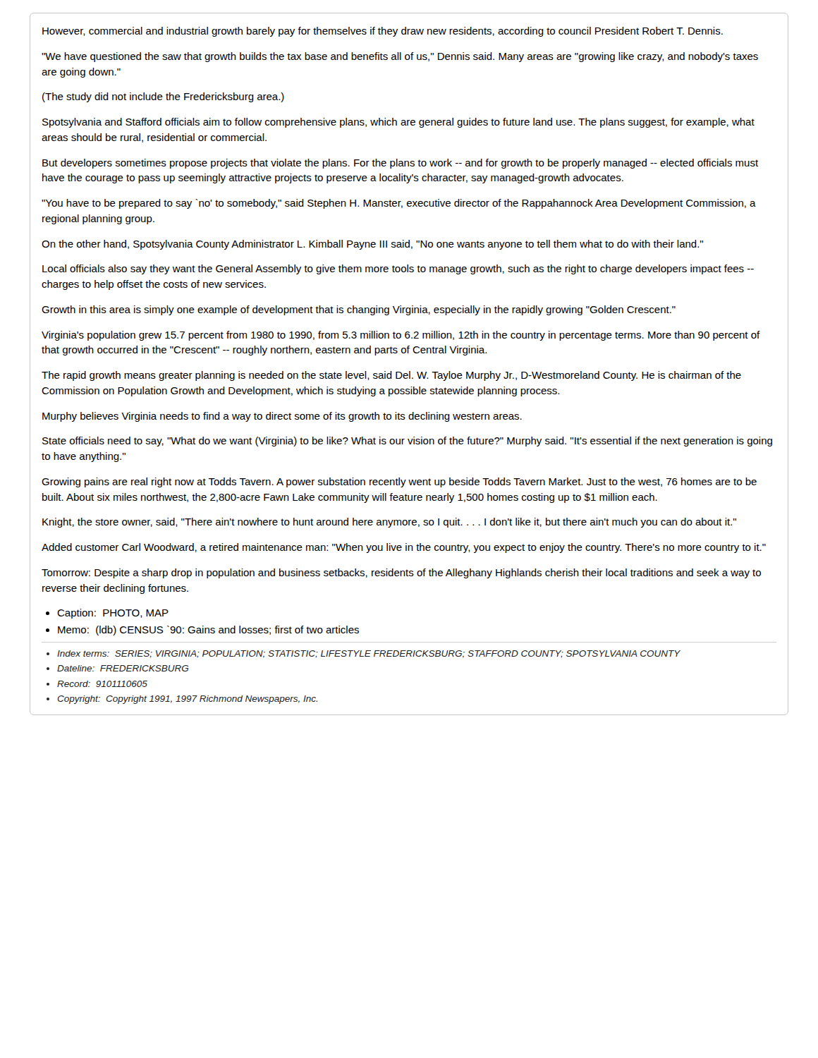However, commercial and industrial growth barely pay for themselves if they draw new residents, according to council President Robert T. Dennis.
"We have questioned the saw that growth builds the tax base and benefits all of us," Dennis said. Many areas are "growing like crazy, and nobody's taxes are going down."
(The study did not include the Fredericksburg area.)
Spotsylvania and Stafford officials aim to follow comprehensive plans, which are general guides to future land use. The plans suggest, for example, what areas should be rural, residential or commercial.
But developers sometimes propose projects that violate the plans. For the plans to work -- and for growth to be properly managed -- elected officials must have the courage to pass up seemingly attractive projects to preserve a locality's character, say managed-growth advocates.
"You have to be prepared to say `no' to somebody," said Stephen H. Manster, executive director of the Rappahannock Area Development Commission, a regional planning group.
On the other hand, Spotsylvania County Administrator L. Kimball Payne III said, "No one wants anyone to tell them what to do with their land."
Local officials also say they want the General Assembly to give them more tools to manage growth, such as the right to charge developers impact fees -- charges to help offset the costs of new services.
Growth in this area is simply one example of development that is changing Virginia, especially in the rapidly growing "Golden Crescent."
Virginia's population grew 15.7 percent from 1980 to 1990, from 5.3 million to 6.2 million, 12th in the country in percentage terms. More than 90 percent of that growth occurred in the "Crescent" -- roughly northern, eastern and parts of Central Virginia.
The rapid growth means greater planning is needed on the state level, said Del. W. Tayloe Murphy Jr., D-Westmoreland County. He is chairman of the Commission on Population Growth and Development, which is studying a possible statewide planning process.
Murphy believes Virginia needs to find a way to direct some of its growth to its declining western areas.
State officials need to say, "What do we want (Virginia) to be like? What is our vision of the future?" Murphy said. "It's essential if the next generation is going to have anything."
Growing pains are real right now at Todds Tavern. A power substation recently went up beside Todds Tavern Market. Just to the west, 76 homes are to be built. About six miles northwest, the 2,800-acre Fawn Lake community will feature nearly 1,500 homes costing up to $1 million each.
Knight, the store owner, said, "There ain't nowhere to hunt around here anymore, so I quit. . . . I don't like it, but there ain't much you can do about it."
Added customer Carl Woodward, a retired maintenance man: "When you live in the country, you expect to enjoy the country. There's no more country to it."
Tomorrow: Despite a sharp drop in population and business setbacks, residents of the Alleghany Highlands cherish their local traditions and seek a way to reverse their declining fortunes.
Caption: PHOTO, MAP
Memo: (ldb) CENSUS `90: Gains and losses; first of two articles
Index terms: SERIES; VIRGINIA; POPULATION; STATISTIC; LIFESTYLE FREDERICKSBURG; STAFFORD COUNTY; SPOTSYLVANIA COUNTY
Dateline: FREDERICKSBURG
Record: 9101110605
Copyright: Copyright 1991, 1997 Richmond Newspapers, Inc.